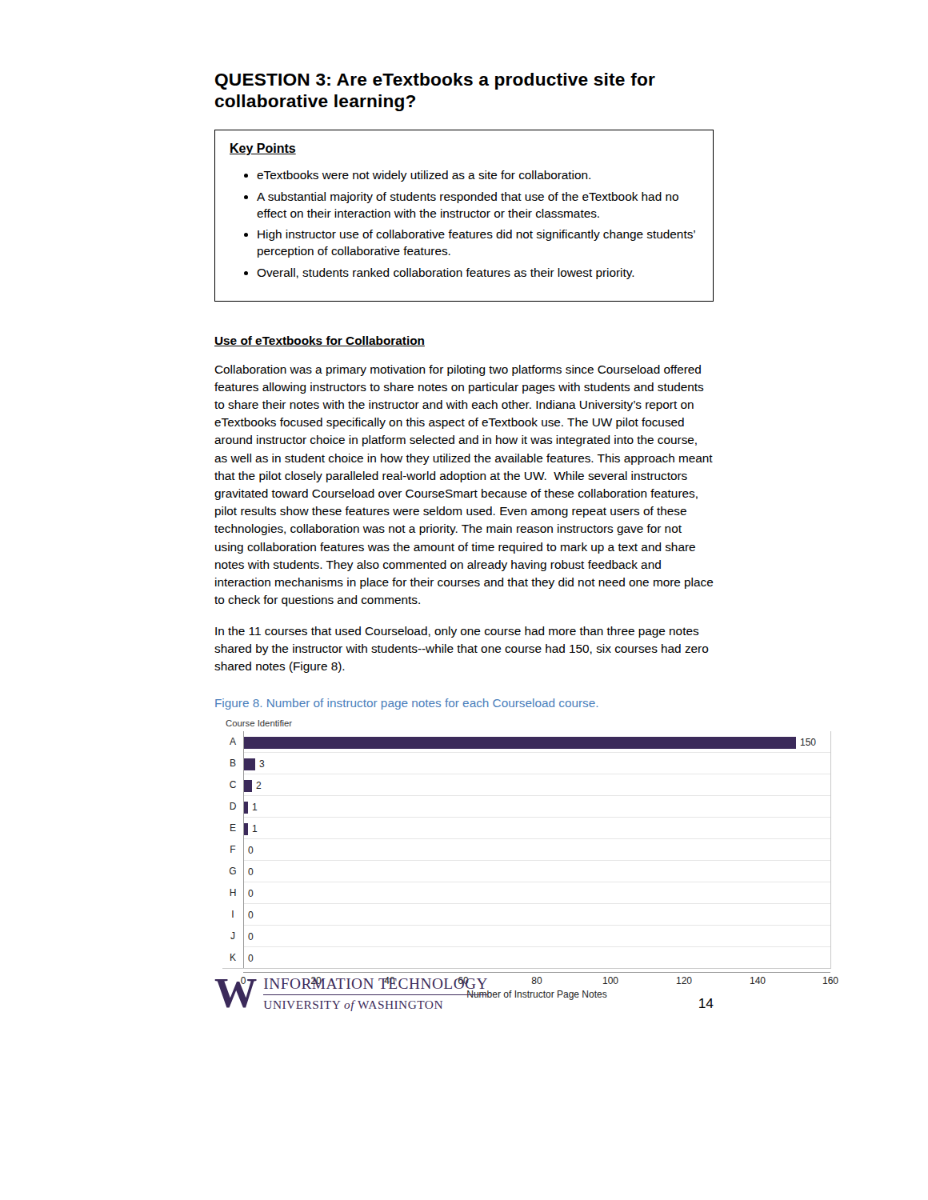QUESTION 3: Are eTextbooks a productive site for collaborative learning?
Key Points
eTextbooks were not widely utilized as a site for collaboration.
A substantial majority of students responded that use of the eTextbook had no effect on their interaction with the instructor or their classmates.
High instructor use of collaborative features did not significantly change students’ perception of collaborative features.
Overall, students ranked collaboration features as their lowest priority.
Use of eTextbooks for Collaboration
Collaboration was a primary motivation for piloting two platforms since Courseload offered features allowing instructors to share notes on particular pages with students and students to share their notes with the instructor and with each other. Indiana University’s report on eTextbooks focused specifically on this aspect of eTextbook use. The UW pilot focused around instructor choice in platform selected and in how it was integrated into the course, as well as in student choice in how they utilized the available features. This approach meant that the pilot closely paralleled real-world adoption at the UW. While several instructors gravitated toward Courseload over CourseSmart because of these collaboration features, pilot results show these features were seldom used. Even among repeat users of these technologies, collaboration was not a priority. The main reason instructors gave for not using collaboration features was the amount of time required to mark up a text and share notes with students. They also commented on already having robust feedback and interaction mechanisms in place for their courses and that they did not need one more place to check for questions and comments.
In the 11 courses that used Courseload, only one course had more than three page notes shared by the instructor with students--while that one course had 150, six courses had zero shared notes (Figure 8).
Figure 8. Number of instructor page notes for each Courseload course.
Course Identifier
| A | 150 |
| B | 3 |
| C | 2 |
| D | 1 |
| E | 1 |
| F | 0 |
| G | 0 |
| H | 0 |
| I | 0 |
| J | 0 |
| K | 0 |
0 20 40 60 80 100 120 140 160
Number of Instructor Page Notes
W
INFORMATION TECHNOLOGY
UNIVERSITY of WASHINGTON
14